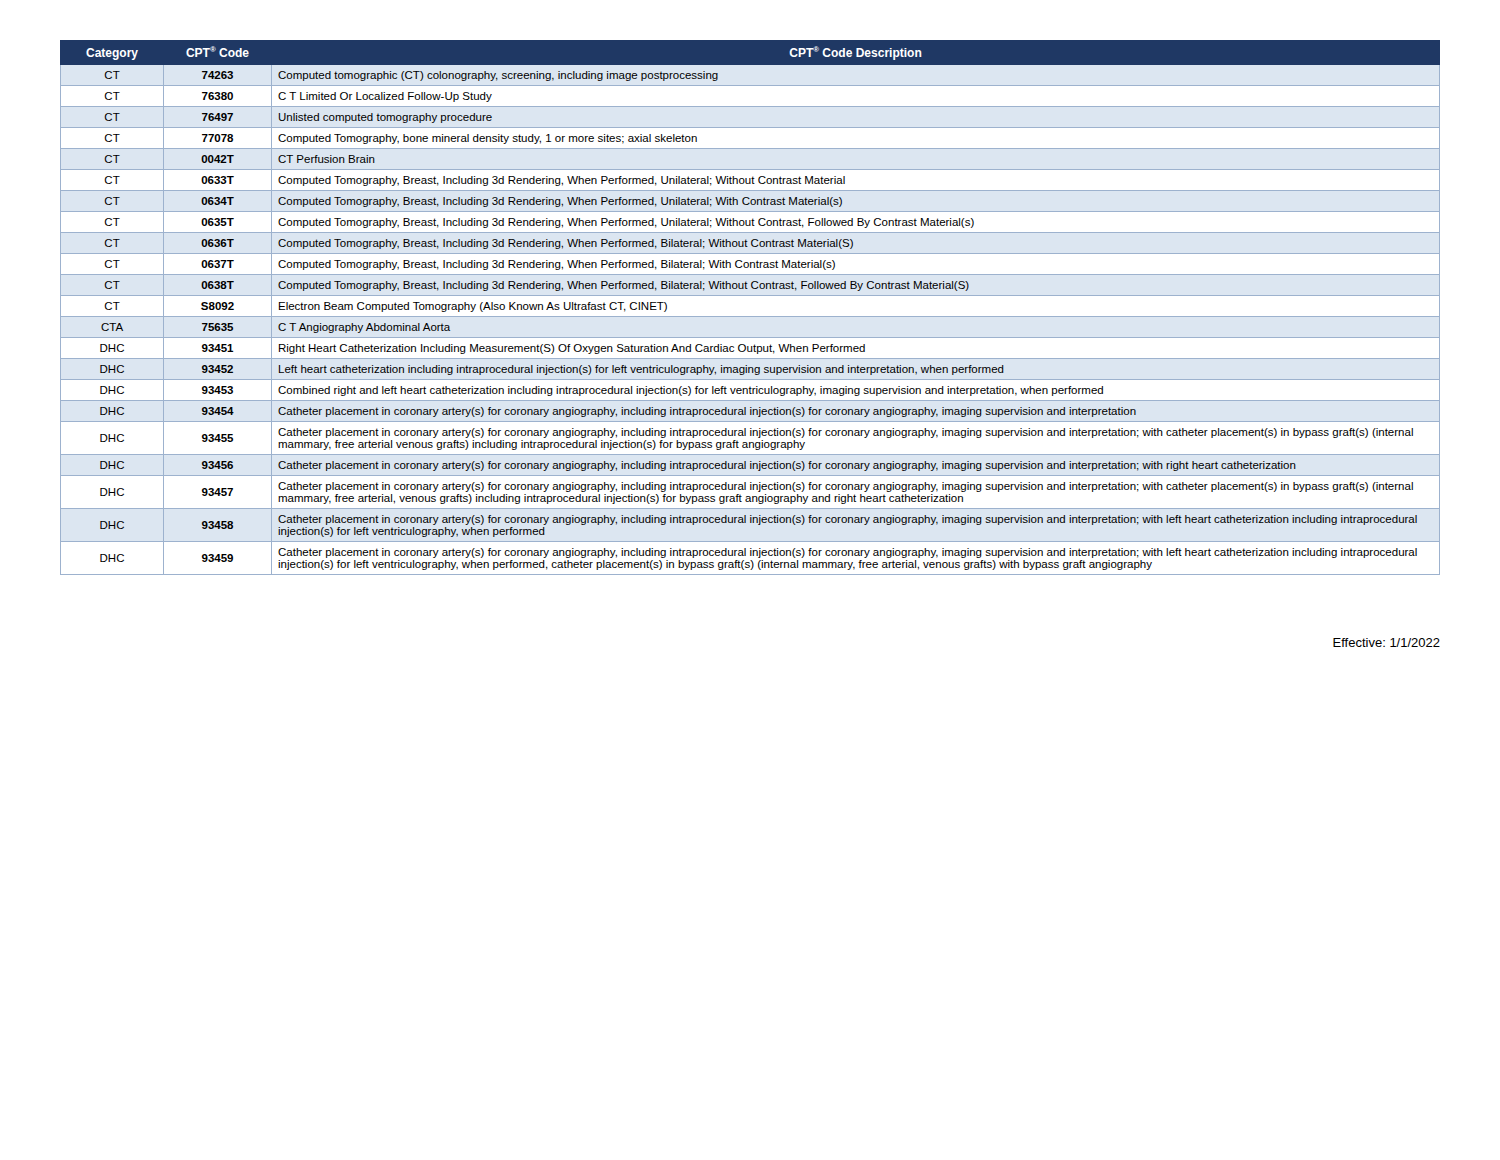| Category | CPT ® Code | CPT ® Code Description |
| --- | --- | --- |
| CT | 74263 | Computed tomographic (CT) colonography, screening, including image postprocessing |
| CT | 76380 | C T Limited Or Localized Follow-Up Study |
| CT | 76497 | Unlisted computed tomography procedure |
| CT | 77078 | Computed Tomography, bone mineral density study, 1 or more sites; axial skeleton |
| CT | 0042T | CT Perfusion Brain |
| CT | 0633T | Computed Tomography, Breast, Including 3d Rendering, When Performed, Unilateral; Without Contrast Material |
| CT | 0634T | Computed Tomography, Breast, Including 3d Rendering, When Performed, Unilateral; With Contrast Material(s) |
| CT | 0635T | Computed Tomography, Breast, Including 3d Rendering, When Performed, Unilateral; Without Contrast, Followed By Contrast Material(s) |
| CT | 0636T | Computed Tomography, Breast, Including 3d Rendering, When Performed, Bilateral; Without Contrast Material(S) |
| CT | 0637T | Computed Tomography, Breast, Including 3d Rendering, When Performed, Bilateral; With Contrast Material(s) |
| CT | 0638T | Computed Tomography, Breast, Including 3d Rendering, When Performed, Bilateral; Without Contrast, Followed By Contrast Material(S) |
| CT | S8092 | Electron Beam Computed Tomography (Also Known As Ultrafast CT, CINET) |
| CTA | 75635 | C T Angiography Abdominal Aorta |
| DHC | 93451 | Right Heart Catheterization Including Measurement(S) Of Oxygen Saturation And Cardiac Output, When Performed |
| DHC | 93452 | Left heart catheterization including intraprocedural injection(s) for left ventriculography, imaging supervision and interpretation, when performed |
| DHC | 93453 | Combined right and left heart catheterization including intraprocedural injection(s) for left ventriculography, imaging supervision and interpretation, when performed |
| DHC | 93454 | Catheter placement in coronary artery(s) for coronary angiography, including intraprocedural injection(s) for coronary angiography, imaging supervision and interpretation |
| DHC | 93455 | Catheter placement in coronary artery(s) for coronary angiography, including intraprocedural injection(s) for coronary angiography, imaging supervision and interpretation; with catheter placement(s) in bypass graft(s) (internal mammary, free arterial venous grafts) including intraprocedural injection(s) for bypass graft angiography |
| DHC | 93456 | Catheter placement in coronary artery(s) for coronary angiography, including intraprocedural injection(s) for coronary angiography, imaging supervision and interpretation; with right heart catheterization |
| DHC | 93457 | Catheter placement in coronary artery(s) for coronary angiography, including intraprocedural injection(s) for coronary angiography, imaging supervision and interpretation; with catheter placement(s) in bypass graft(s) (internal mammary, free arterial, venous grafts) including intraprocedural injection(s) for bypass graft angiography and right heart catheterization |
| DHC | 93458 | Catheter placement in coronary artery(s) for coronary angiography, including intraprocedural injection(s) for coronary angiography, imaging supervision and interpretation; with left heart catheterization including intraprocedural injection(s) for left ventriculography, when performed |
| DHC | 93459 | Catheter placement in coronary artery(s) for coronary angiography, including intraprocedural injection(s) for coronary angiography, imaging supervision and interpretation; with left heart catheterization including intraprocedural injection(s) for left ventriculography, when performed, catheter placement(s) in bypass graft(s) (internal mammary, free arterial, venous grafts) with bypass graft angiography |
Effective: 1/1/2022